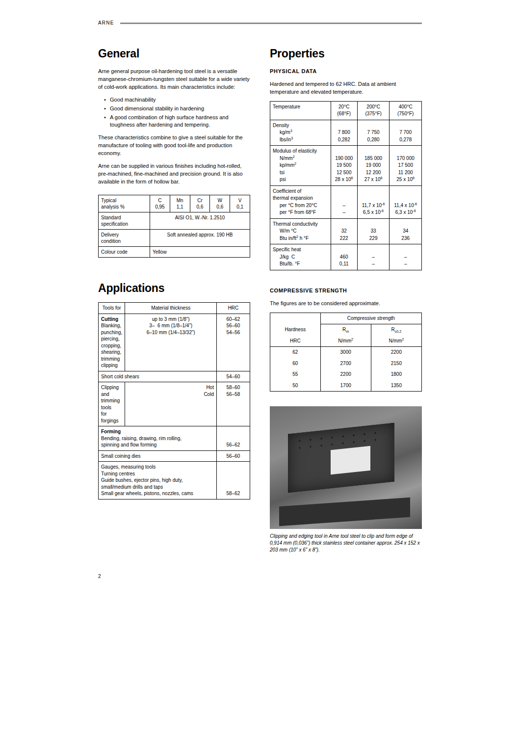ARNE
General
Arne general purpose oil-hardening tool steel is a versatile manganese-chromium-tungsten steel suitable for a wide variety of cold-work applications. Its main characteristics include:
Good machinability
Good dimensional stability in hardening
A good combination of high surface hardness and toughness after hardening and tempering.
These characteristics combine to give a steel suitable for the manufacture of tooling with good tool-life and production economy.
Arne can be supplied in various finishes including hot-rolled, pre-machined, fine-machined and precision ground. It is also available in the form of hollow bar.
| Typical analysis % | C 0,95 | Mn 1,1 | Cr 0,6 | W 0,6 | V 0,1 |
| Standard specification | AISI O1, W.-Nr. 1.2510 |
| Delivery condition | Soft annealed approx. 190 HB |
| Colour code | Yellow |
Applications
| Tools for | Material thickness | HRC |
| Cutting Blanking, punching, piercing, cropping, shearing, trimming clipping | up to 3 mm (1/8”) 3– 6 mm (1/8–1/4”) 6–10 mm (1/4–13/32”) | 60–62 56–60 54–56 |
| Short cold shears | 54–60 |
| Clipping and trimming tools for forgings | Hot Cold | 58–60 56–58 |
| Forming Bending, raising, drawing, rim rolling, spinning and flow forming | 56–62 |
| Small coining dies | 56–60 |
| Gauges, measuring tools Turning centres Guide bushes, ejector pins, high duty, small/medium drills and taps Small gear wheels, pistons, nozzles, cams | 58–62 |
Properties
Physical data
Hardened and tempered to 62 HRC. Data at ambient temperature and elevated temperature.
| Temperature | 20°C (68°F) | 200°C (375°F) | 400°C (750°F) |
| --- | --- | --- | --- |
| Density kg/m 3 lbs/in 3 | 7 800 0,282 | 7 750 0,280 | 7 700 0,278 |
| Modulus of elasticity N/mm 2 kp/mm 2 tsi psi | 190 000 19 500 12 500 28 x 10 6 | 185 000 19 000 12 200 27 x 10 6 | 170 000 17 500 11 200 25 x 10 6 |
| Coefficient of thermal expansion per °C from 20°C per °F from 68°F | – – | 11,7 x 10 -6 6,5 x 10 -6 | 11,4 x 10 -6 6,3 x 10 -6 |
| Thermal conductivity W/m °C Btu in/ft 2 h °F | 32 222 | 33 229 | 34 236 |
| Specific heat J/kg C Btu/lb. °F | 460 0,11 | – – | – – |
Compressive strength
The figures are to be considered approximate.
| | Compressive strength |
| Hardness | R m | R c0,2 |
| HRC | N/mm 2 | N/mm 2 |
| 62 | 3000 | 2200 |
| 60 | 2700 | 2150 |
| 55 | 2200 | 1800 |
| 50 | 1700 | 1350 |
Clipping and edging tool in Arne tool steel to clip and form edge of 0,914 mm (0,036”) thick stainless steel container approx. 254 x 152 x 203 mm (10” x 6” x 8”).
2